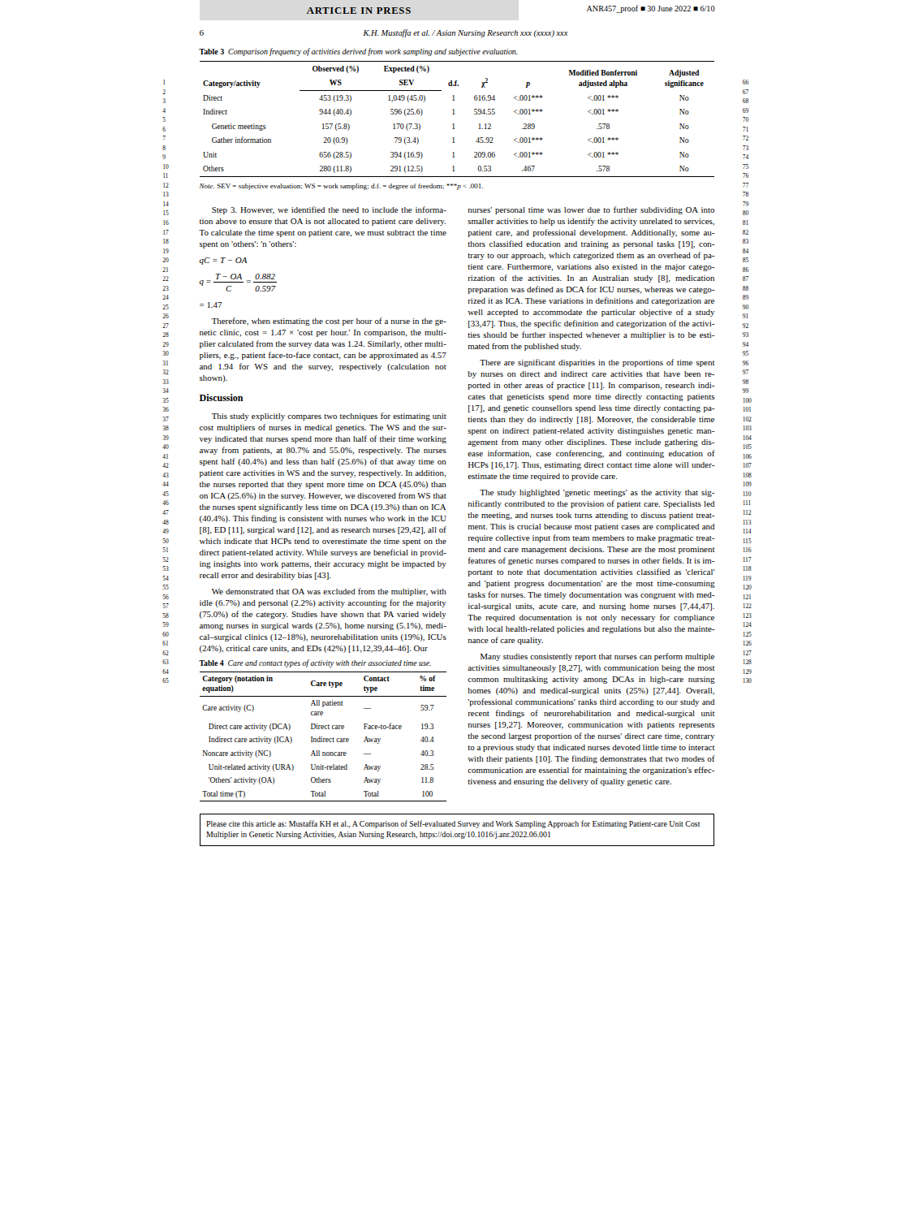12345678910 11121314151617181920 21222324252627282930 31323334353637383940 41424344454647484950 51525354555657585960 6162636465
66676869707172737475 76777879808182838485 86878889909192939495 96979899100101102103104105 106107108109110111112113114115 116117118119120121122123124125 126127128129130
ARTICLE IN PRESS
ANR457_proof ■ 30 June 2022 ■ 6/10
6
K.H. Mustaffa et al. / Asian Nursing Research xxx (xxxx) xxx
Table 3 Comparison frequency of activities derived from work sampling and subjective evaluation.
| Category/activity | Observed (%) | Expected (%) | d.f. | χ 2 | p | Modified Bonferroni adjusted alpha | Adjusted significance |
| --- | --- | --- | --- | --- | --- | --- | --- |
| WS | SEV |
| Direct | 453 (19.3) | 1,049 (45.0) | 1 | 616.94 | <.001*** | <.001 *** | No |
| Indirect | 944 (40.4) | 596 (25.6) | 1 | 594.55 | <.001*** | <.001 *** | No |
| Genetic meetings | 157 (5.8) | 170 (7.3) | 1 | 1.12 | .289 | .578 | No |
| Gather information | 20 (0.9) | 79 (3.4) | 1 | 45.92 | <.001*** | <.001 *** | No |
| Unit | 656 (28.5) | 394 (16.9) | 1 | 209.06 | <.001*** | <.001 *** | No |
| Others | 280 (11.8) | 291 (12.5) | 1 | 0.53 | .467 | .578 | No |
Note. SEV = subjective evaluation; WS = work sampling; d.f. = degree of freedom; ***p < .001.
Step 3. However, we identified the need to include the information above to ensure that OA is not allocated to patient care delivery. To calculate the time spent on patient care, we must subtract the time spent on 'others': 'n 'others':
qC = T − OA
q = T − OA C = 0.8820.597
= 1.47
Therefore, when estimating the cost per hour of a nurse in the genetic clinic, cost = 1.47 × 'cost per hour.' In comparison, the multiplier calculated from the survey data was 1.24. Similarly, other multipliers, e.g., patient face-to-face contact, can be approximated as 4.57 and 1.94 for WS and the survey, respectively (calculation not shown).
Discussion
This study explicitly compares two techniques for estimating unit cost multipliers of nurses in medical genetics. The WS and the survey indicated that nurses spend more than half of their time working away from patients, at 80.7% and 55.0%, respectively. The nurses spent half (40.4%) and less than half (25.6%) of that away time on patient care activities in WS and the survey, respectively. In addition, the nurses reported that they spent more time on DCA (45.0%) than on ICA (25.6%) in the survey. However, we discovered from WS that the nurses spent significantly less time on DCA (19.3%) than on ICA (40.4%). This finding is consistent with nurses who work in the ICU [8], ED [11], surgical ward [12], and as research nurses [29,42], all of which indicate that HCPs tend to overestimate the time spent on the direct patient-related activity. While surveys are beneficial in providing insights into work patterns, their accuracy might be impacted by recall error and desirability bias [43].
We demonstrated that OA was excluded from the multiplier, with idle (6.7%) and personal (2.2%) activity accounting for the majority (75.0%) of the category. Studies have shown that PA varied widely among nurses in surgical wards (2.5%), home nursing (5.1%), medical–surgical clinics (12–18%), neurorehabilitation units (19%), ICUs (24%), critical care units, and EDs (42%) [11,12,39,44–46]. Our
Table 4 Care and contact types of activity with their associated time use.
| Category (notation in equation) | Care type | Contact type | % of time |
| --- | --- | --- | --- |
| Care activity (C) | All patient care | — | 59.7 |
| Direct care activity (DCA) | Direct care | Face-to-face | 19.3 |
| Indirect care activity (ICA) | Indirect care | Away | 40.4 |
| Noncare activity (NC) | All noncare | — | 40.3 |
| Unit-related activity (URA) | Unit-related | Away | 28.5 |
| 'Others' activity (OA) | Others | Away | 11.8 |
| Total time (T) | Total | Total | 100 |
nurses' personal time was lower due to further subdividing OA into smaller activities to help us identify the activity unrelated to services, patient care, and professional development. Additionally, some authors classified education and training as personal tasks [19], contrary to our approach, which categorized them as an overhead of patient care. Furthermore, variations also existed in the major categorization of the activities. In an Australian study [8], medication preparation was defined as DCA for ICU nurses, whereas we categorized it as ICA. These variations in definitions and categorization are well accepted to accommodate the particular objective of a study [33,47]. Thus, the specific definition and categorization of the activities should be further inspected whenever a multiplier is to be estimated from the published study.
There are significant disparities in the proportions of time spent by nurses on direct and indirect care activities that have been reported in other areas of practice [11]. In comparison, research indicates that geneticists spend more time directly contacting patients [17], and genetic counsellors spend less time directly contacting patients than they do indirectly [18]. Moreover, the considerable time spent on indirect patient-related activity distinguishes genetic management from many other disciplines. These include gathering disease information, case conferencing, and continuing education of HCPs [16,17]. Thus, estimating direct contact time alone will underestimate the time required to provide care.
The study highlighted 'genetic meetings' as the activity that significantly contributed to the provision of patient care. Specialists led the meeting, and nurses took turns attending to discuss patient treatment. This is crucial because most patient cases are complicated and require collective input from team members to make pragmatic treatment and care management decisions. These are the most prominent features of genetic nurses compared to nurses in other fields. It is important to note that documentation activities classified as 'clerical' and 'patient progress documentation' are the most time-consuming tasks for nurses. The timely documentation was congruent with medical-surgical units, acute care, and nursing home nurses [7,44,47]. The required documentation is not only necessary for compliance with local health-related policies and regulations but also the maintenance of care quality.
Many studies consistently report that nurses can perform multiple activities simultaneously [8,27], with communication being the most common multitasking activity among DCAs in high-care nursing homes (40%) and medical-surgical units (25%) [27,44]. Overall, 'professional communications' ranks third according to our study and recent findings of neurorehabilitation and medical-surgical unit nurses [19,27]. Moreover, communication with patients represents the second largest proportion of the nurses' direct care time, contrary to a previous study that indicated nurses devoted little time to interact with their patients [10]. The finding demonstrates that two modes of communication are essential for maintaining the organization's effectiveness and ensuring the delivery of quality genetic care.
Please cite this article as: Mustaffa KH et al., A Comparison of Self-evaluated Survey and Work Sampling Approach for Estimating Patient-care Unit Cost Multiplier in Genetic Nursing Activities, Asian Nursing Research, https://doi.org/10.1016/j.anr.2022.06.001